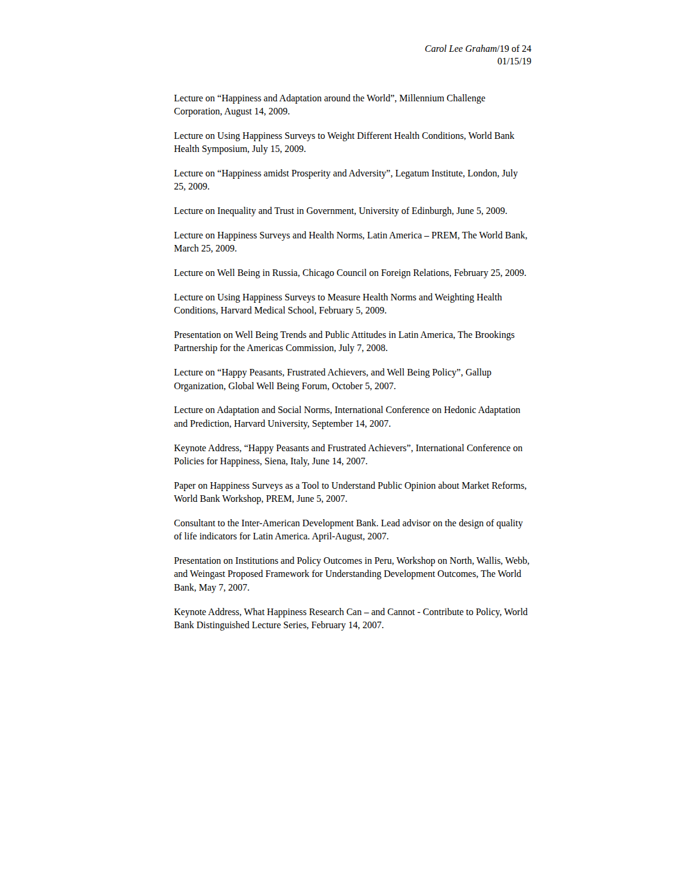Carol Lee Graham/19 of 24
01/15/19
Lecture on “Happiness and Adaptation around the World”, Millennium Challenge Corporation, August 14, 2009.
Lecture on Using Happiness Surveys to Weight Different Health Conditions, World Bank Health Symposium, July 15, 2009.
Lecture on “Happiness amidst Prosperity and Adversity”, Legatum Institute, London, July 25, 2009.
Lecture on Inequality and Trust in Government, University of Edinburgh, June 5, 2009.
Lecture on Happiness Surveys and Health Norms, Latin America – PREM, The World Bank, March 25, 2009.
Lecture on Well Being in Russia, Chicago Council on Foreign Relations, February 25, 2009.
Lecture on Using Happiness Surveys to Measure Health Norms and Weighting Health Conditions, Harvard Medical School, February 5, 2009.
Presentation on Well Being Trends and Public Attitudes in Latin America, The Brookings Partnership for the Americas Commission, July 7, 2008.
Lecture on “Happy Peasants, Frustrated Achievers, and Well Being Policy”, Gallup Organization, Global Well Being Forum, October 5, 2007.
Lecture on Adaptation and Social Norms, International Conference on Hedonic Adaptation and Prediction, Harvard University, September 14, 2007.
Keynote Address, “Happy Peasants and Frustrated Achievers”, International Conference on Policies for Happiness, Siena, Italy, June 14, 2007.
Paper on Happiness Surveys as a Tool to Understand Public Opinion about Market Reforms, World Bank Workshop, PREM, June 5, 2007.
Consultant to the Inter-American Development Bank. Lead advisor on the design of quality of life indicators for Latin America. April-August, 2007.
Presentation on Institutions and Policy Outcomes in Peru, Workshop on North, Wallis, Webb, and Weingast Proposed Framework for Understanding Development Outcomes, The World Bank, May 7, 2007.
Keynote Address, What Happiness Research Can – and Cannot - Contribute to Policy, World Bank Distinguished Lecture Series, February 14, 2007.